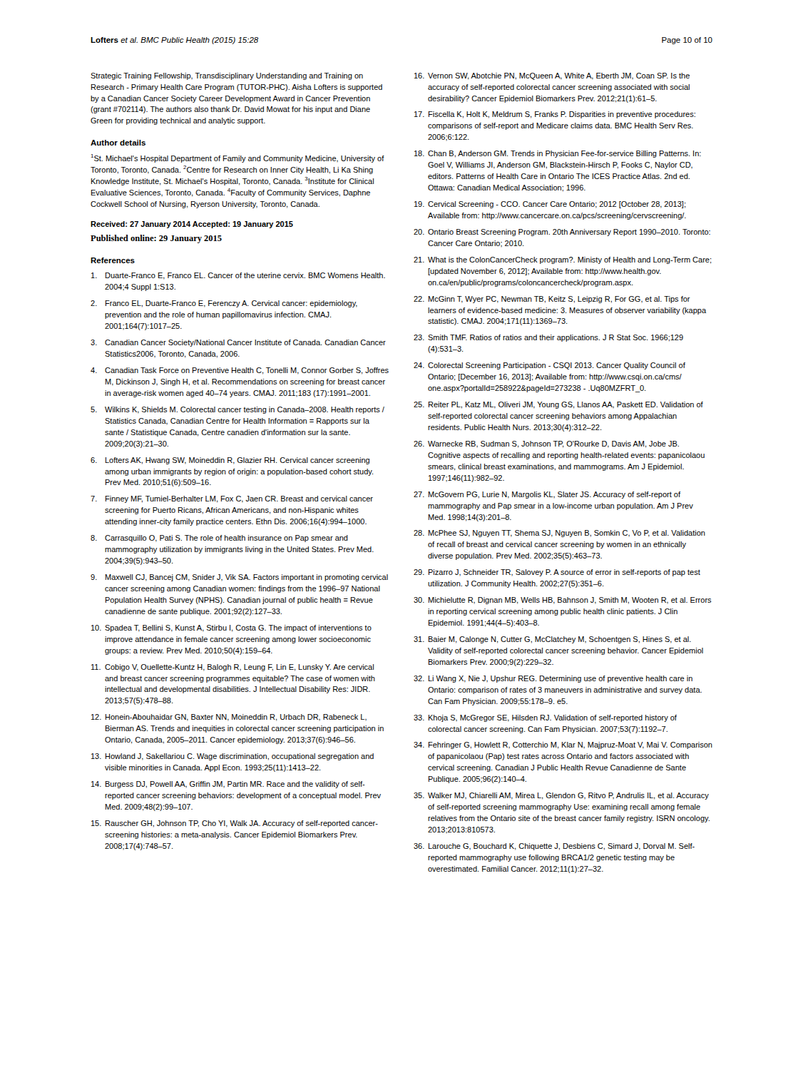Lofters et al. BMC Public Health (2015) 15:28
Page 10 of 10
Strategic Training Fellowship, Transdisciplinary Understanding and Training on Research - Primary Health Care Program (TUTOR-PHC). Aisha Lofters is supported by a Canadian Cancer Society Career Development Award in Cancer Prevention (grant #702114). The authors also thank Dr. David Mowat for his input and Diane Green for providing technical and analytic support.
Author details
1St. Michael's Hospital Department of Family and Community Medicine, University of Toronto, Toronto, Canada. 2Centre for Research on Inner City Health, Li Ka Shing Knowledge Institute, St. Michael's Hospital, Toronto, Canada. 3Institute for Clinical Evaluative Sciences, Toronto, Canada. 4Faculty of Community Services, Daphne Cockwell School of Nursing, Ryerson University, Toronto, Canada.
Received: 27 January 2014 Accepted: 19 January 2015
Published online: 29 January 2015
References
Duarte-Franco E, Franco EL. Cancer of the uterine cervix. BMC Womens Health. 2004;4 Suppl 1:S13.
Franco EL, Duarte-Franco E, Ferenczy A. Cervical cancer: epidemiology, prevention and the role of human papillomavirus infection. CMAJ. 2001;164(7):1017–25.
Canadian Cancer Society/National Cancer Institute of Canada. Canadian Cancer Statistics2006, Toronto, Canada, 2006.
Canadian Task Force on Preventive Health C, Tonelli M, Connor Gorber S, Joffres M, Dickinson J, Singh H, et al. Recommendations on screening for breast cancer in average-risk women aged 40–74 years. CMAJ. 2011;183 (17):1991–2001.
Wilkins K, Shields M. Colorectal cancer testing in Canada–2008. Health reports / Statistics Canada, Canadian Centre for Health Information = Rapports sur la sante / Statistique Canada, Centre canadien d'information sur la sante. 2009;20(3):21–30.
Lofters AK, Hwang SW, Moineddin R, Glazier RH. Cervical cancer screening among urban immigrants by region of origin: a population-based cohort study. Prev Med. 2010;51(6):509–16.
Finney MF, Tumiel-Berhalter LM, Fox C, Jaen CR. Breast and cervical cancer screening for Puerto Ricans, African Americans, and non-Hispanic whites attending inner-city family practice centers. Ethn Dis. 2006;16(4):994–1000.
Carrasquillo O, Pati S. The role of health insurance on Pap smear and mammography utilization by immigrants living in the United States. Prev Med. 2004;39(5):943–50.
Maxwell CJ, Bancej CM, Snider J, Vik SA. Factors important in promoting cervical cancer screening among Canadian women: findings from the 1996–97 National Population Health Survey (NPHS). Canadian journal of public health = Revue canadienne de sante publique. 2001;92(2):127–33.
Spadea T, Bellini S, Kunst A, Stirbu I, Costa G. The impact of interventions to improve attendance in female cancer screening among lower socioeconomic groups: a review. Prev Med. 2010;50(4):159–64.
Cobigo V, Ouellette-Kuntz H, Balogh R, Leung F, Lin E, Lunsky Y. Are cervical and breast cancer screening programmes equitable? The case of women with intellectual and developmental disabilities. J Intellectual Disability Res: JIDR. 2013;57(5):478–88.
Honein-Abouhaidar GN, Baxter NN, Moineddin R, Urbach DR, Rabeneck L, Bierman AS. Trends and inequities in colorectal cancer screening participation in Ontario, Canada, 2005–2011. Cancer epidemiology. 2013;37(6):946–56.
Howland J, Sakellariou C. Wage discrimination, occupational segregation and visible minorities in Canada. Appl Econ. 1993;25(11):1413–22.
Burgess DJ, Powell AA, Griffin JM, Partin MR. Race and the validity of self-reported cancer screening behaviors: development of a conceptual model. Prev Med. 2009;48(2):99–107.
Rauscher GH, Johnson TP, Cho YI, Walk JA. Accuracy of self-reported cancer-screening histories: a meta-analysis. Cancer Epidemiol Biomarkers Prev. 2008;17(4):748–57.
Vernon SW, Abotchie PN, McQueen A, White A, Eberth JM, Coan SP. Is the accuracy of self-reported colorectal cancer screening associated with social desirability? Cancer Epidemiol Biomarkers Prev. 2012;21(1):61–5.
Fiscella K, Holt K, Meldrum S, Franks P. Disparities in preventive procedures: comparisons of self-report and Medicare claims data. BMC Health Serv Res. 2006;6:122.
Chan B, Anderson GM. Trends in Physician Fee-for-service Billing Patterns. In: Goel V, Williams JI, Anderson GM, Blackstein-Hirsch P, Fooks C, Naylor CD, editors. Patterns of Health Care in Ontario The ICES Practice Atlas. 2nd ed. Ottawa: Canadian Medical Association; 1996.
Cervical Screening - CCO. Cancer Care Ontario; 2012 [October 28, 2013]; Available from: http://www.cancercare.on.ca/pcs/screening/cervscreening/.
Ontario Breast Screening Program. 20th Anniversary Report 1990–2010. Toronto: Cancer Care Ontario; 2010.
What is the ColonCancerCheck program?. Ministy of Health and Long-Term Care; [updated November 6, 2012]; Available from: http://www.health.gov. on.ca/en/public/programs/coloncancercheck/program.aspx.
McGinn T, Wyer PC, Newman TB, Keitz S, Leipzig R, For GG, et al. Tips for learners of evidence-based medicine: 3. Measures of observer variability (kappa statistic). CMAJ. 2004;171(11):1369–73.
Smith TMF. Ratios of ratios and their applications. J R Stat Soc. 1966;129 (4):531–3.
Colorectal Screening Participation - CSQI 2013. Cancer Quality Council of Ontario; [December 16, 2013]; Available from: http://www.csqi.on.ca/cms/ one.aspx?portalId=258922&pageId=273238 - .Uq80MZFRT_0.
Reiter PL, Katz ML, Oliveri JM, Young GS, Llanos AA, Paskett ED. Validation of self-reported colorectal cancer screening behaviors among Appalachian residents. Public Health Nurs. 2013;30(4):312–22.
Warnecke RB, Sudman S, Johnson TP, O'Rourke D, Davis AM, Jobe JB. Cognitive aspects of recalling and reporting health-related events: papanicolaou smears, clinical breast examinations, and mammograms. Am J Epidemiol. 1997;146(11):982–92.
McGovern PG, Lurie N, Margolis KL, Slater JS. Accuracy of self-report of mammography and Pap smear in a low-income urban population. Am J Prev Med. 1998;14(3):201–8.
McPhee SJ, Nguyen TT, Shema SJ, Nguyen B, Somkin C, Vo P, et al. Validation of recall of breast and cervical cancer screening by women in an ethnically diverse population. Prev Med. 2002;35(5):463–73.
Pizarro J, Schneider TR, Salovey P. A source of error in self-reports of pap test utilization. J Community Health. 2002;27(5):351–6.
Michielutte R, Dignan MB, Wells HB, Bahnson J, Smith M, Wooten R, et al. Errors in reporting cervical screening among public health clinic patients. J Clin Epidemiol. 1991;44(4–5):403–8.
Baier M, Calonge N, Cutter G, McClatchey M, Schoentgen S, Hines S, et al. Validity of self-reported colorectal cancer screening behavior. Cancer Epidemiol Biomarkers Prev. 2000;9(2):229–32.
Li Wang X, Nie J, Upshur REG. Determining use of preventive health care in Ontario: comparison of rates of 3 maneuvers in administrative and survey data. Can Fam Physician. 2009;55:178–9. e5.
Khoja S, McGregor SE, Hilsden RJ. Validation of self-reported history of colorectal cancer screening. Can Fam Physician. 2007;53(7):1192–7.
Fehringer G, Howlett R, Cotterchio M, Klar N, Majpruz-Moat V, Mai V. Comparison of papanicolaou (Pap) test rates across Ontario and factors associated with cervical screening. Canadian J Public Health Revue Canadienne de Sante Publique. 2005;96(2):140–4.
Walker MJ, Chiarelli AM, Mirea L, Glendon G, Ritvo P, Andrulis IL, et al. Accuracy of self-reported screening mammography Use: examining recall among female relatives from the Ontario site of the breast cancer family registry. ISRN oncology. 2013;2013:810573.
Larouche G, Bouchard K, Chiquette J, Desbiens C, Simard J, Dorval M. Self-reported mammography use following BRCA1/2 genetic testing may be overestimated. Familial Cancer. 2012;11(1):27–32.